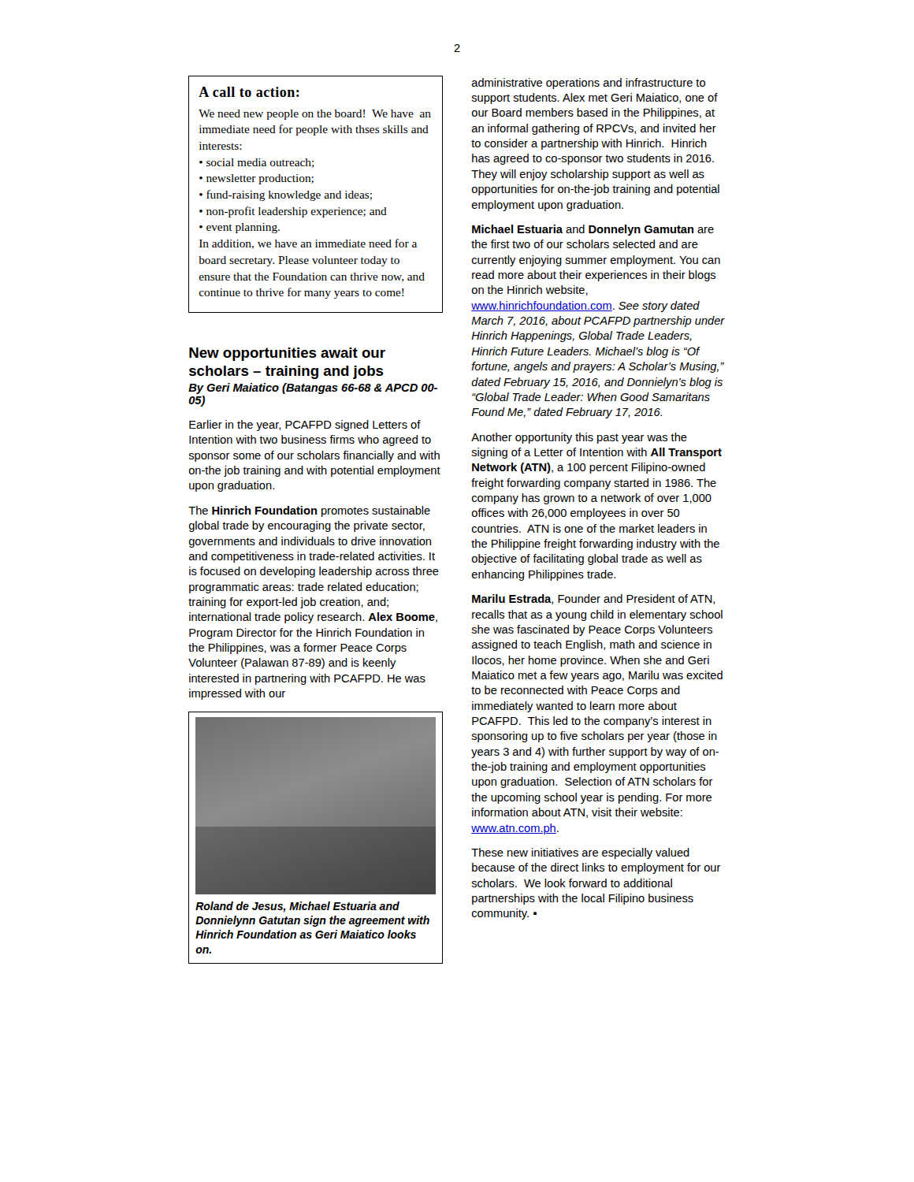2
A call to action:
We need new people on the board! We have an immediate need for people with thses skills and interests:
social media outreach;
newsletter production;
fund-raising knowledge and ideas;
non-profit leadership experience; and
event planning.
In addition, we have an immediate need for a board secretary. Please volunteer today to ensure that the Foundation can thrive now, and continue to thrive for many years to come!
New opportunities await our scholars – training and jobs
By Geri Maiatico (Batangas 66-68 & APCD 00-05)
Earlier in the year, PCAFPD signed Letters of Intention with two business firms who agreed to sponsor some of our scholars financially and with on-the job training and with potential employment upon graduation.
The Hinrich Foundation promotes sustainable global trade by encouraging the private sector, governments and individuals to drive innovation and competitiveness in trade-related activities. It is focused on developing leadership across three programmatic areas: trade related education; training for export-led job creation, and; international trade policy research. Alex Boome, Program Director for the Hinrich Foundation in the Philippines, was a former Peace Corps Volunteer (Palawan 87-89) and is keenly interested in partnering with PCAFPD. He was impressed with our
Roland de Jesus, Michael Estuaria and Donnielynn Gatutan sign the agreement with Hinrich Foundation as Geri Maiatico looks on.
administrative operations and infrastructure to support students. Alex met Geri Maiatico, one of our Board members based in the Philippines, at an informal gathering of RPCVs, and invited her to consider a partnership with Hinrich. Hinrich has agreed to co-sponsor two students in 2016. They will enjoy scholarship support as well as opportunities for on-the-job training and potential employment upon graduation.
Michael Estuaria and Donnelyn Gamutan are the first two of our scholars selected and are currently enjoying summer employment. You can read more about their experiences in their blogs on the Hinrich website, www.hinrichfoundation.com. See story dated March 7, 2016, about PCAFPD partnership under Hinrich Happenings, Global Trade Leaders, Hinrich Future Leaders. Michael’s blog is “Of fortune, angels and prayers: A Scholar’s Musing,” dated February 15, 2016, and Donnielyn’s blog is “Global Trade Leader: When Good Samaritans Found Me,” dated February 17, 2016.
Another opportunity this past year was the signing of a Letter of Intention with All Transport Network (ATN), a 100 percent Filipino-owned freight forwarding company started in 1986. The company has grown to a network of over 1,000 offices with 26,000 employees in over 50 countries. ATN is one of the market leaders in the Philippine freight forwarding industry with the objective of facilitating global trade as well as enhancing Philippines trade.
Marilu Estrada, Founder and President of ATN, recalls that as a young child in elementary school she was fascinated by Peace Corps Volunteers assigned to teach English, math and science in Ilocos, her home province. When she and Geri Maiatico met a few years ago, Marilu was excited to be reconnected with Peace Corps and immediately wanted to learn more about PCAFPD. This led to the company’s interest in sponsoring up to five scholars per year (those in years 3 and 4) with further support by way of on-the-job training and employment opportunities upon graduation. Selection of ATN scholars for the upcoming school year is pending. For more information about ATN, visit their website: www.atn.com.ph.
These new initiatives are especially valued because of the direct links to employment for our scholars. We look forward to additional partnerships with the local Filipino business community. ▪